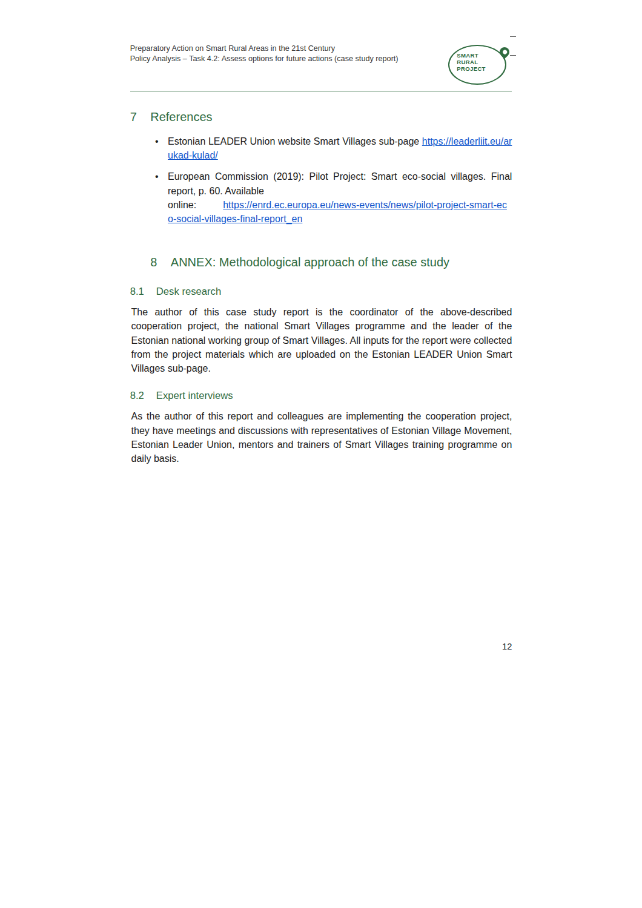Preparatory Action on Smart Rural Areas in the 21st Century
Policy Analysis – Task 4.2: Assess options for future actions (case study report)
SMART
RURAL
PROJECT
7 References
Estonian LEADER Union website Smart Villages sub-page https://leaderliit.eu/arukad-kulad/
European Commission (2019): Pilot Project: Smart eco-social villages. Final report, p. 60. Available online: https://enrd.ec.europa.eu/news-events/news/pilot-project-smart-eco-social-villages-final-report_en
8 ANNEX: Methodological approach of the case study
8.1 Desk research
The author of this case study report is the coordinator of the above-described cooperation project, the national Smart Villages programme and the leader of the Estonian national working group of Smart Villages. All inputs for the report were collected from the project materials which are uploaded on the Estonian LEADER Union Smart Villages sub-page.
8.2 Expert interviews
As the author of this report and colleagues are implementing the cooperation project, they have meetings and discussions with representatives of Estonian Village Movement, Estonian Leader Union, mentors and trainers of Smart Villages training programme on daily basis.
12